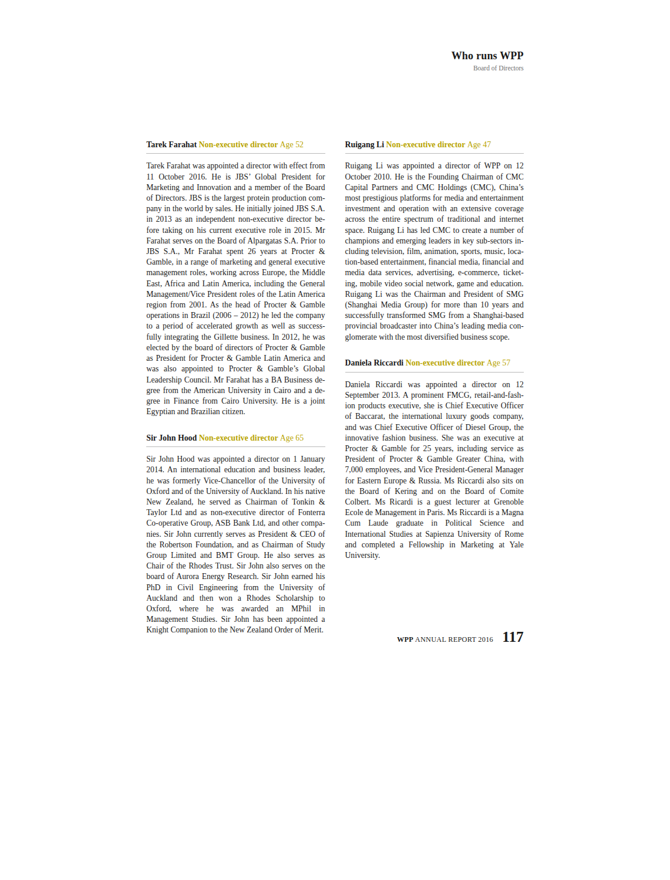Who runs WPP
Board of Directors
Tarek Farahat Non-executive director Age 52
Tarek Farahat was appointed a director with effect from 11 October 2016. He is JBS’ Global President for Marketing and Innovation and a member of the Board of Directors. JBS is the largest protein production company in the world by sales. He initially joined JBS S.A. in 2013 as an independent non-executive director before taking on his current executive role in 2015. Mr Farahat serves on the Board of Alpargatas S.A. Prior to JBS S.A., Mr Farahat spent 26 years at Procter & Gamble, in a range of marketing and general executive management roles, working across Europe, the Middle East, Africa and Latin America, including the General Management/Vice President roles of the Latin America region from 2001. As the head of Procter & Gamble operations in Brazil (2006 – 2012) he led the company to a period of accelerated growth as well as successfully integrating the Gillette business. In 2012, he was elected by the board of directors of Procter & Gamble as President for Procter & Gamble Latin America and was also appointed to Procter & Gamble’s Global Leadership Council. Mr Farahat has a BA Business degree from the American University in Cairo and a degree in Finance from Cairo University. He is a joint Egyptian and Brazilian citizen.
Sir John Hood Non-executive director Age 65
Sir John Hood was appointed a director on 1 January 2014. An international education and business leader, he was formerly Vice-Chancellor of the University of Oxford and of the University of Auckland. In his native New Zealand, he served as Chairman of Tonkin & Taylor Ltd and as non-executive director of Fonterra Co-operative Group, ASB Bank Ltd, and other companies. Sir John currently serves as President & CEO of the Robertson Foundation, and as Chairman of Study Group Limited and BMT Group. He also serves as Chair of the Rhodes Trust. Sir John also serves on the board of Aurora Energy Research. Sir John earned his PhD in Civil Engineering from the University of Auckland and then won a Rhodes Scholarship to Oxford, where he was awarded an MPhil in Management Studies. Sir John has been appointed a Knight Companion to the New Zealand Order of Merit.
Ruigang Li Non-executive director Age 47
Ruigang Li was appointed a director of WPP on 12 October 2010. He is the Founding Chairman of CMC Capital Partners and CMC Holdings (CMC), China’s most prestigious platforms for media and entertainment investment and operation with an extensive coverage across the entire spectrum of traditional and internet space. Ruigang Li has led CMC to create a number of champions and emerging leaders in key sub-sectors including television, film, animation, sports, music, location-based entertainment, financial media, financial and media data services, advertising, e-commerce, ticketing, mobile video social network, game and education. Ruigang Li was the Chairman and President of SMG (Shanghai Media Group) for more than 10 years and successfully transformed SMG from a Shanghai-based provincial broadcaster into China’s leading media conglomerate with the most diversified business scope.
Daniela Riccardi Non-executive director Age 57
Daniela Riccardi was appointed a director on 12 September 2013. A prominent FMCG, retail-and-fashion products executive, she is Chief Executive Officer of Baccarat, the international luxury goods company, and was Chief Executive Officer of Diesel Group, the innovative fashion business. She was an executive at Procter & Gamble for 25 years, including service as President of Procter & Gamble Greater China, with 7,000 employees, and Vice President-General Manager for Eastern Europe & Russia. Ms Riccardi also sits on the Board of Kering and on the Board of Comite Colbert. Ms Ricardi is a guest lecturer at Grenoble Ecole de Management in Paris. Ms Riccardi is a Magna Cum Laude graduate in Political Science and International Studies at Sapienza University of Rome and completed a Fellowship in Marketing at Yale University.
WPP ANNUAL REPORT 2016
117